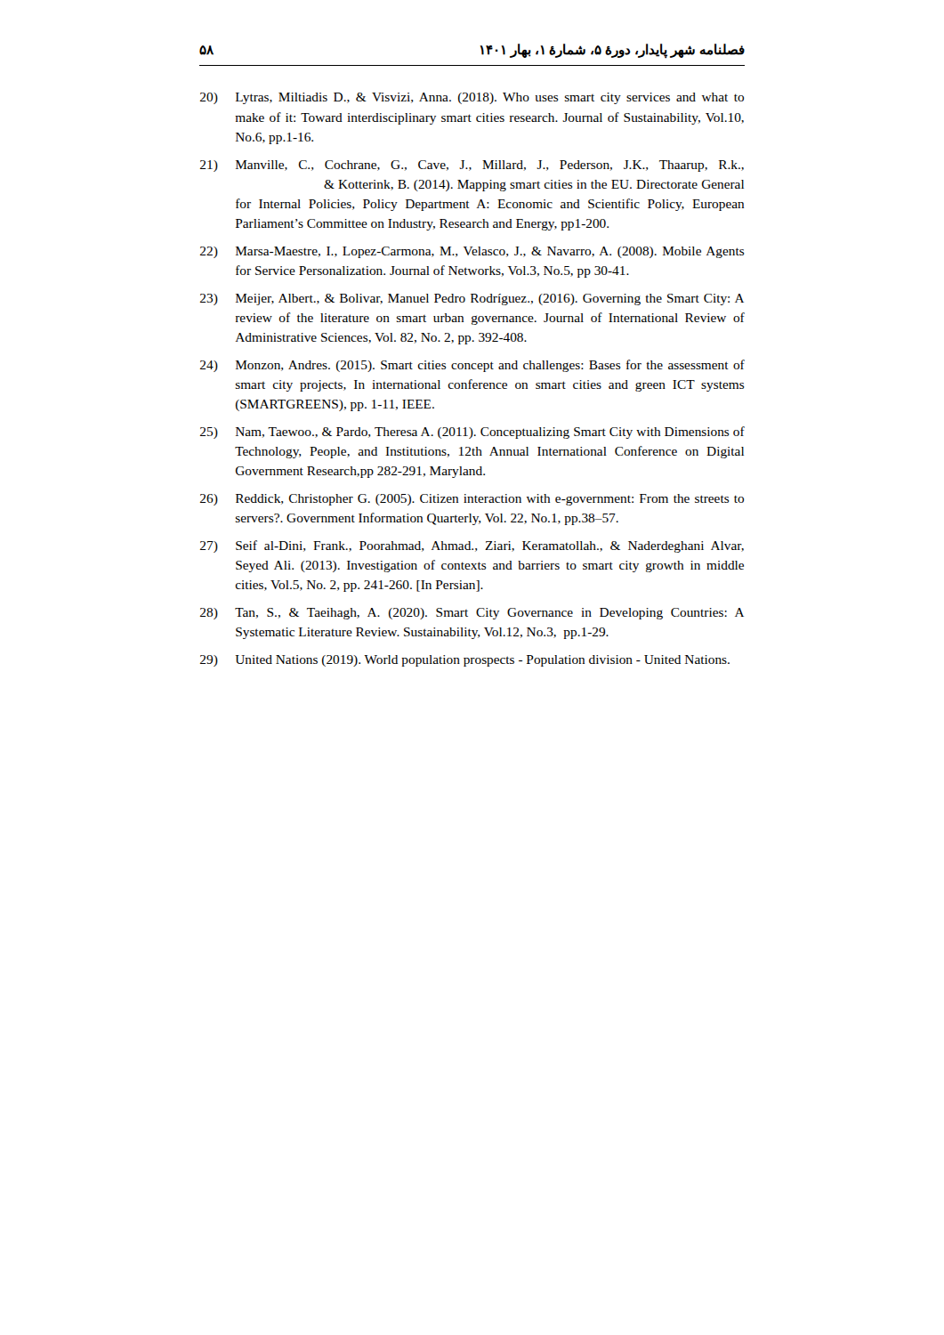فصلنامه شهر پایدار، دورۀ ۵، شمارۀ ۱، بهار ۱۴۰۱ ۵۸
Lytras, Miltiadis D., & Visvizi, Anna. (2018). Who uses smart city services and what to make of it: Toward interdisciplinary smart cities research. Journal of Sustainability, Vol.10, No.6, pp.1-16.
Manville, C., Cochrane, G., Cave, J., Millard, J., Pederson, J.K., Thaarup, R.k., & Kotterink, B. (2014). Mapping smart cities in the EU. Directorate General for Internal Policies, Policy Department A: Economic and Scientific Policy, European Parliament’s Committee on Industry, Research and Energy, pp1-200.
Marsa-Maestre, I., Lopez-Carmona, M., Velasco, J., & Navarro, A. (2008). Mobile Agents for Service Personalization. Journal of Networks, Vol.3, No.5, pp 30-41.
Meijer, Albert., & Bolivar, Manuel Pedro Rodríguez., (2016). Governing the Smart City: A review of the literature on smart urban governance. Journal of International Review of Administrative Sciences, Vol. 82, No. 2, pp. 392-408.
Monzon, Andres. (2015). Smart cities concept and challenges: Bases for the assessment of smart city projects, In international conference on smart cities and green ICT systems (SMARTGREENS), pp. 1-11, IEEE.
Nam, Taewoo., & Pardo, Theresa A. (2011). Conceptualizing Smart City with Dimensions of Technology, People, and Institutions, 12th Annual International Conference on Digital Government Research,pp 282-291, Maryland.
Reddick, Christopher G. (2005). Citizen interaction with e-government: From the streets to servers?. Government Information Quarterly, Vol. 22, No.1, pp.38–57.
Seif al-Dini, Frank., Poorahmad, Ahmad., Ziari, Keramatollah., & Naderdeghani Alvar, Seyed Ali. (2013). Investigation of contexts and barriers to smart city growth in middle cities, Vol.5, No. 2, pp. 241-260. [In Persian].
Tan, S., & Taeihagh, A. (2020). Smart City Governance in Developing Countries: A Systematic Literature Review. Sustainability, Vol.12, No.3, pp.1-29.
United Nations (2019). World population prospects - Population division - United Nations.